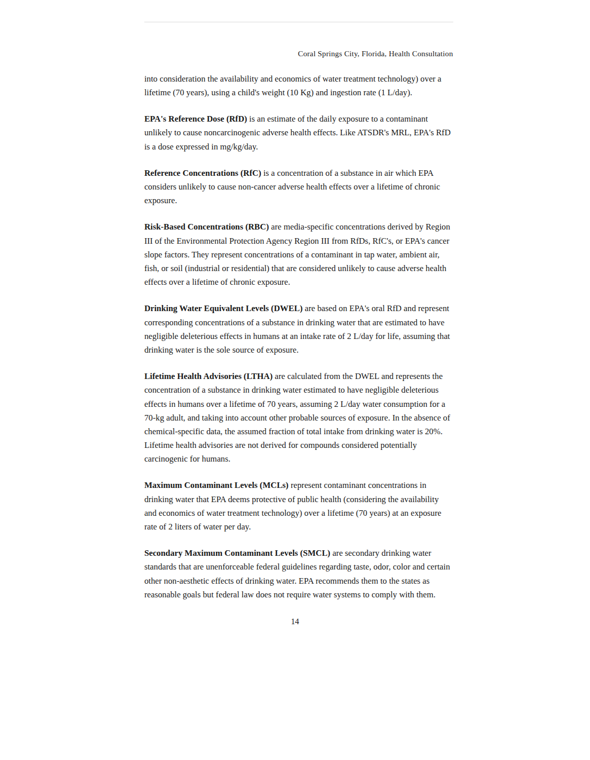Coral Springs City, Florida, Health Consultation
into consideration the availability and economics of water treatment technology) over a lifetime (70 years), using a child's weight (10 Kg) and ingestion rate (1 L/day).
EPA's Reference Dose (RfD) is an estimate of the daily exposure to a contaminant unlikely to cause noncarcinogenic adverse health effects. Like ATSDR's MRL, EPA's RfD is a dose expressed in mg/kg/day.
Reference Concentrations (RfC) is a concentration of a substance in air which EPA considers unlikely to cause non-cancer adverse health effects over a lifetime of chronic exposure.
Risk-Based Concentrations (RBC) are media-specific concentrations derived by Region III of the Environmental Protection Agency Region III from RfDs, RfC's, or EPA's cancer slope factors. They represent concentrations of a contaminant in tap water, ambient air, fish, or soil (industrial or residential) that are considered unlikely to cause adverse health effects over a lifetime of chronic exposure.
Drinking Water Equivalent Levels (DWEL) are based on EPA's oral RfD and represent corresponding concentrations of a substance in drinking water that are estimated to have negligible deleterious effects in humans at an intake rate of 2 L/day for life, assuming that drinking water is the sole source of exposure.
Lifetime Health Advisories (LTHA) are calculated from the DWEL and represents the concentration of a substance in drinking water estimated to have negligible deleterious effects in humans over a lifetime of 70 years, assuming 2 L/day water consumption for a 70-kg adult, and taking into account other probable sources of exposure. In the absence of chemical-specific data, the assumed fraction of total intake from drinking water is 20%. Lifetime health advisories are not derived for compounds considered potentially carcinogenic for humans.
Maximum Contaminant Levels (MCLs) represent contaminant concentrations in drinking water that EPA deems protective of public health (considering the availability and economics of water treatment technology) over a lifetime (70 years) at an exposure rate of 2 liters of water per day.
Secondary Maximum Contaminant Levels (SMCL) are secondary drinking water standards that are unenforceable federal guidelines regarding taste, odor, color and certain other non-aesthetic effects of drinking water. EPA recommends them to the states as reasonable goals but federal law does not require water systems to comply with them.
14